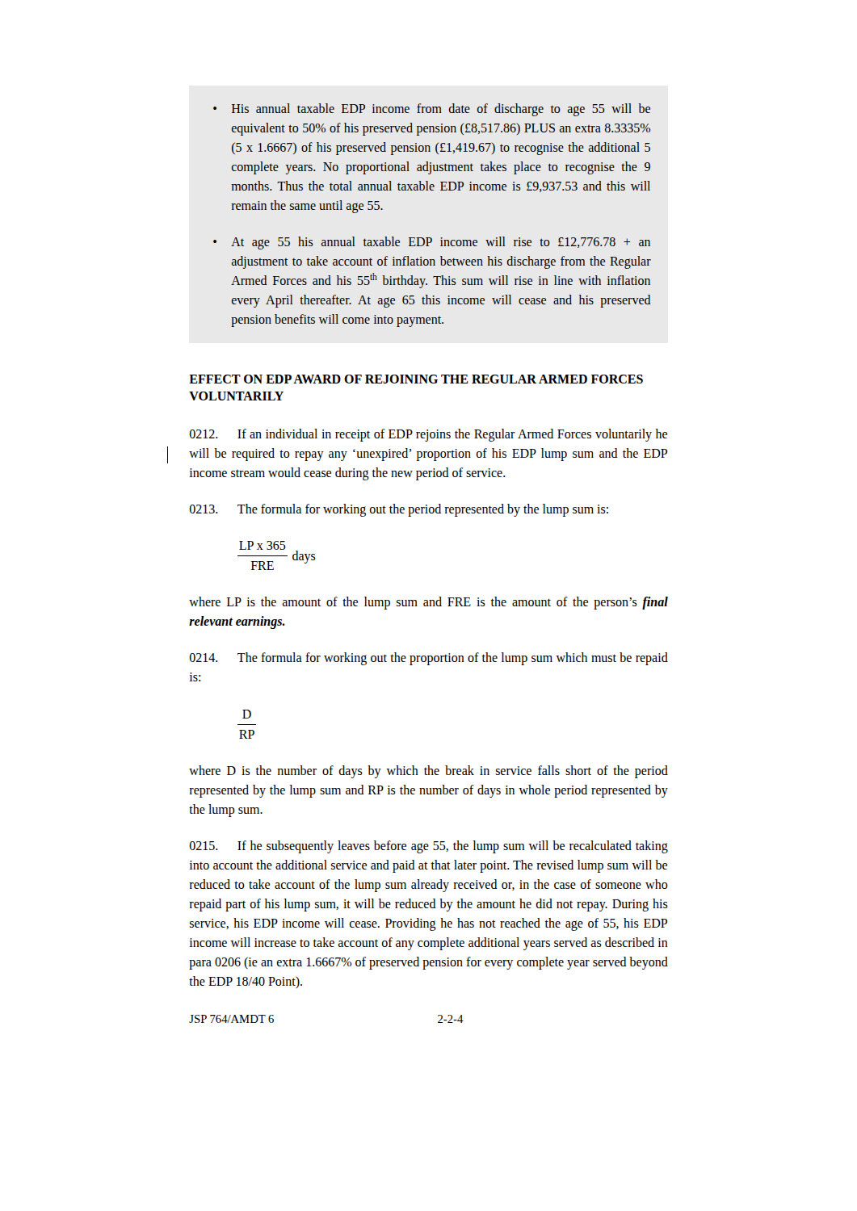His annual taxable EDP income from date of discharge to age 55 will be equivalent to 50% of his preserved pension (£8,517.86) PLUS an extra 8.3335% (5 x 1.6667) of his preserved pension (£1,419.67) to recognise the additional 5 complete years. No proportional adjustment takes place to recognise the 9 months. Thus the total annual taxable EDP income is £9,937.53 and this will remain the same until age 55.
At age 55 his annual taxable EDP income will rise to £12,776.78 + an adjustment to take account of inflation between his discharge from the Regular Armed Forces and his 55th birthday. This sum will rise in line with inflation every April thereafter. At age 65 this income will cease and his preserved pension benefits will come into payment.
Effect on EDP award of rejoining the Regular Armed Forces voluntarily
0212. If an individual in receipt of EDP rejoins the Regular Armed Forces voluntarily he will be required to repay any ‘unexpired’ proportion of his EDP lump sum and the EDP income stream would cease during the new period of service.
0213. The formula for working out the period represented by the lump sum is:
LP x 365 FRE days
where LP is the amount of the lump sum and FRE is the amount of the person’s final relevant earnings.
0214. The formula for working out the proportion of the lump sum which must be repaid is:
D RP
where D is the number of days by which the break in service falls short of the period represented by the lump sum and RP is the number of days in whole period represented by the lump sum.
0215. If he subsequently leaves before age 55, the lump sum will be recalculated taking into account the additional service and paid at that later point. The revised lump sum will be reduced to take account of the lump sum already received or, in the case of someone who repaid part of his lump sum, it will be reduced by the amount he did not repay. During his service, his EDP income will cease. Providing he has not reached the age of 55, his EDP income will increase to take account of any complete additional years served as described in para 0206 (ie an extra 1.6667% of preserved pension for every complete year served beyond the EDP 18/40 Point).
JSP 764/AMDT 6
2-2-4